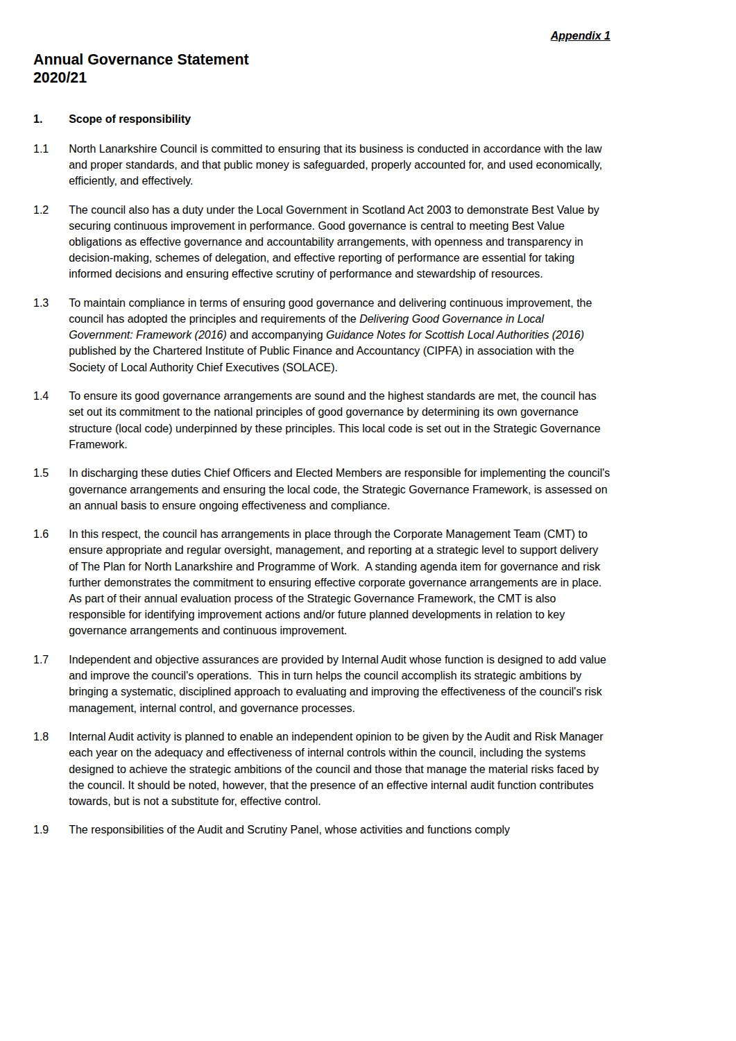Appendix 1
Annual Governance Statement
2020/21
1. Scope of responsibility
1.1 North Lanarkshire Council is committed to ensuring that its business is conducted in accordance with the law and proper standards, and that public money is safeguarded, properly accounted for, and used economically, efficiently, and effectively.
1.2 The council also has a duty under the Local Government in Scotland Act 2003 to demonstrate Best Value by securing continuous improvement in performance. Good governance is central to meeting Best Value obligations as effective governance and accountability arrangements, with openness and transparency in decision-making, schemes of delegation, and effective reporting of performance are essential for taking informed decisions and ensuring effective scrutiny of performance and stewardship of resources.
1.3 To maintain compliance in terms of ensuring good governance and delivering continuous improvement, the council has adopted the principles and requirements of the Delivering Good Governance in Local Government: Framework (2016) and accompanying Guidance Notes for Scottish Local Authorities (2016) published by the Chartered Institute of Public Finance and Accountancy (CIPFA) in association with the Society of Local Authority Chief Executives (SOLACE).
1.4 To ensure its good governance arrangements are sound and the highest standards are met, the council has set out its commitment to the national principles of good governance by determining its own governance structure (local code) underpinned by these principles. This local code is set out in the Strategic Governance Framework.
1.5 In discharging these duties Chief Officers and Elected Members are responsible for implementing the council's governance arrangements and ensuring the local code, the Strategic Governance Framework, is assessed on an annual basis to ensure ongoing effectiveness and compliance.
1.6 In this respect, the council has arrangements in place through the Corporate Management Team (CMT) to ensure appropriate and regular oversight, management, and reporting at a strategic level to support delivery of The Plan for North Lanarkshire and Programme of Work. A standing agenda item for governance and risk further demonstrates the commitment to ensuring effective corporate governance arrangements are in place. As part of their annual evaluation process of the Strategic Governance Framework, the CMT is also responsible for identifying improvement actions and/or future planned developments in relation to key governance arrangements and continuous improvement.
1.7 Independent and objective assurances are provided by Internal Audit whose function is designed to add value and improve the council's operations. This in turn helps the council accomplish its strategic ambitions by bringing a systematic, disciplined approach to evaluating and improving the effectiveness of the council's risk management, internal control, and governance processes.
1.8 Internal Audit activity is planned to enable an independent opinion to be given by the Audit and Risk Manager each year on the adequacy and effectiveness of internal controls within the council, including the systems designed to achieve the strategic ambitions of the council and those that manage the material risks faced by the council. It should be noted, however, that the presence of an effective internal audit function contributes towards, but is not a substitute for, effective control.
1.9 The responsibilities of the Audit and Scrutiny Panel, whose activities and functions comply